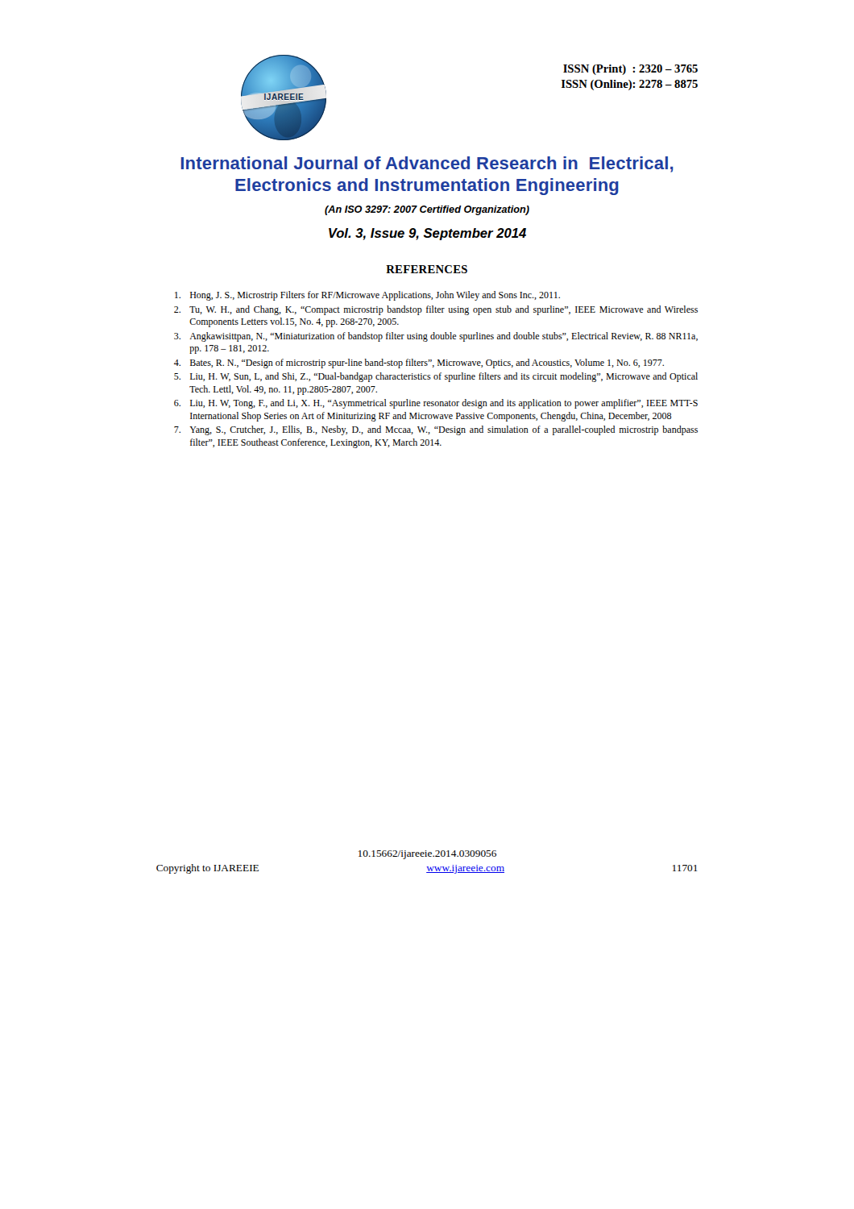IJAREEIE
ISSN (Print) : 2320 – 3765
ISSN (Online): 2278 – 8875
International Journal of Advanced Research in Electrical, Electronics and Instrumentation Engineering
(An ISO 3297: 2007 Certified Organization)
Vol. 3, Issue 9, September 2014
REFERENCES
Hong, J. S., Microstrip Filters for RF/Microwave Applications, John Wiley and Sons Inc., 2011.
Tu, W. H., and Chang, K., “Compact microstrip bandstop filter using open stub and spurline”, IEEE Microwave and Wireless Components Letters vol.15, No. 4, pp. 268-270, 2005.
Angkawisittpan, N., “Miniaturization of bandstop filter using double spurlines and double stubs”, Electrical Review, R. 88 NR11a, pp. 178 – 181, 2012.
Bates, R. N., “Design of microstrip spur-line band-stop filters”, Microwave, Optics, and Acoustics, Volume 1, No. 6, 1977.
Liu, H. W, Sun, L, and Shi, Z., “Dual-bandgap characteristics of spurline filters and its circuit modeling”, Microwave and Optical Tech. Lettl, Vol. 49, no. 11, pp.2805-2807, 2007.
Liu, H. W, Tong, F., and Li, X. H., “Asymmetrical spurline resonator design and its application to power amplifier”, IEEE MTT-S International Shop Series on Art of Miniturizing RF and Microwave Passive Components, Chengdu, China, December, 2008
Yang, S., Crutcher, J., Ellis, B., Nesby, D., and Mccaa, W., “Design and simulation of a parallel-coupled microstrip bandpass filter”, IEEE Southeast Conference, Lexington, KY, March 2014.
10.15662/ijareeie.2014.0309056
Copyright to IJAREEIE
www.ijareeie.com
11701